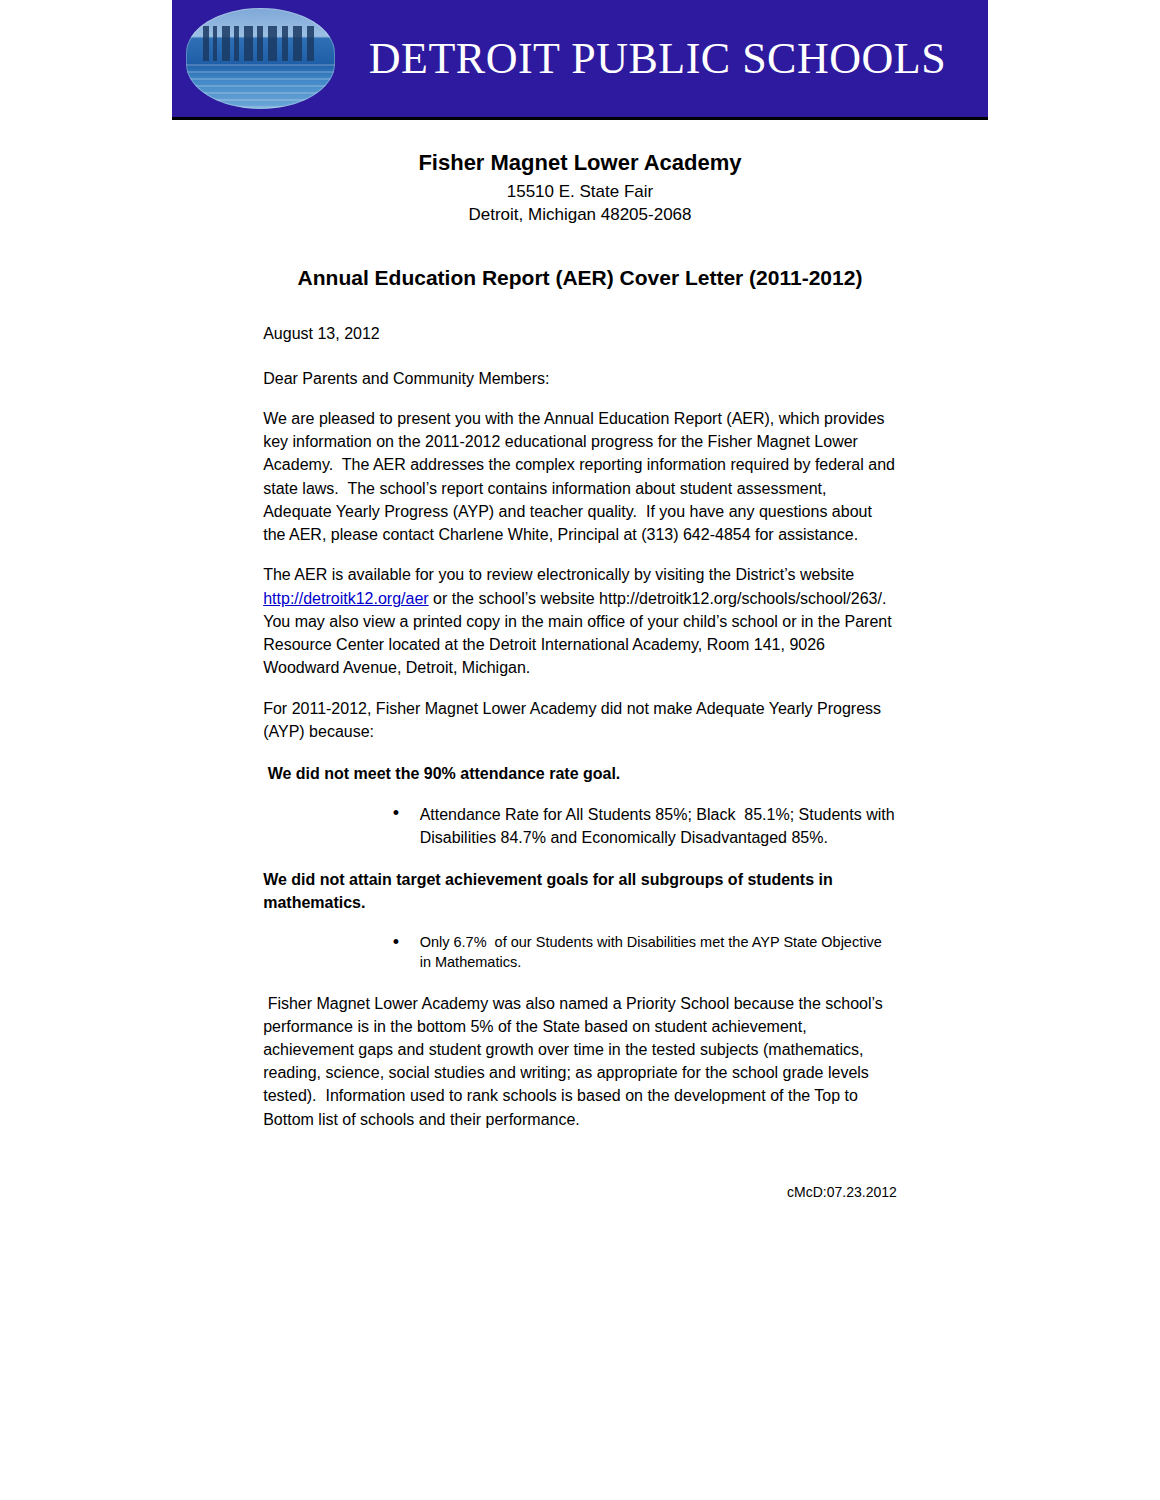DETROIT PUBLIC SCHOOLS
Fisher Magnet Lower Academy
15510 E. State Fair
Detroit, Michigan 48205-2068
Annual Education Report (AER) Cover Letter (2011-2012)
August 13, 2012
Dear Parents and Community Members:
We are pleased to present you with the Annual Education Report (AER), which provides key information on the 2011-2012 educational progress for the Fisher Magnet Lower Academy. The AER addresses the complex reporting information required by federal and state laws. The school’s report contains information about student assessment, Adequate Yearly Progress (AYP) and teacher quality. If you have any questions about the AER, please contact Charlene White, Principal at (313) 642-4854 for assistance.
The AER is available for you to review electronically by visiting the District’s website http://detroitk12.org/aer or the school’s website http://detroitk12.org/schools/school/263/. You may also view a printed copy in the main office of your child’s school or in the Parent Resource Center located at the Detroit International Academy, Room 141, 9026 Woodward Avenue, Detroit, Michigan.
For 2011-2012, Fisher Magnet Lower Academy did not make Adequate Yearly Progress (AYP) because:
We did not meet the 90% attendance rate goal.
Attendance Rate for All Students 85%; Black 85.1%; Students with Disabilities 84.7% and Economically Disadvantaged 85%.
We did not attain target achievement goals for all subgroups of students in mathematics.
Only 6.7% of our Students with Disabilities met the AYP State Objective in Mathematics.
Fisher Magnet Lower Academy was also named a Priority School because the school’s performance is in the bottom 5% of the State based on student achievement, achievement gaps and student growth over time in the tested subjects (mathematics, reading, science, social studies and writing; as appropriate for the school grade levels tested). Information used to rank schools is based on the development of the Top to Bottom list of schools and their performance.
cMcD:07.23.2012